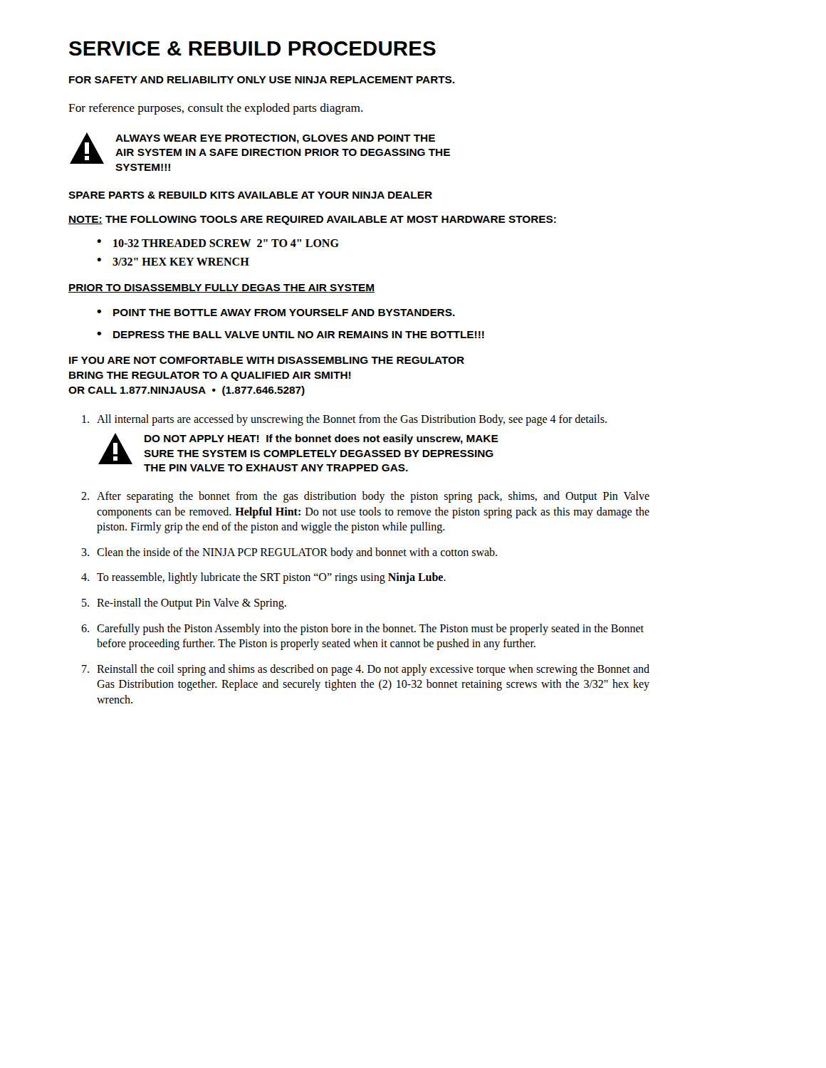SERVICE & REBUILD PROCEDURES
FOR SAFETY AND RELIABILITY ONLY USE NINJA REPLACEMENT PARTS.
For reference purposes, consult the exploded parts diagram.
ALWAYS WEAR EYE PROTECTION, GLOVES AND POINT THE
AIR SYSTEM IN A SAFE DIRECTION PRIOR TO DEGASSING THE
SYSTEM!!!
SPARE PARTS & REBUILD KITS AVAILABLE AT YOUR NINJA DEALER
NOTE: THE FOLLOWING TOOLS ARE REQUIRED AVAILABLE AT MOST HARDWARE STORES:
10-32 THREADED SCREW 2" TO 4" LONG
3/32" HEX KEY WRENCH
PRIOR TO DISASSEMBLY FULLY DEGAS THE AIR SYSTEM
POINT THE BOTTLE AWAY FROM YOURSELF AND BYSTANDERS.
DEPRESS THE BALL VALVE UNTIL NO AIR REMAINS IN THE BOTTLE!!!
IF YOU ARE NOT COMFORTABLE WITH DISASSEMBLING THE REGULATOR
BRING THE REGULATOR TO A QUALIFIED AIR SMITH!
OR CALL 1.877.NINJAUSA • (1.877.646.5287)
All internal parts are accessed by unscrewing the Bonnet from the Gas Distribution Body, see page 4 for details.
DO NOT APPLY HEAT! If the bonnet does not easily unscrew, MAKE
SURE THE SYSTEM IS COMPLETELY DEGASSED BY DEPRESSING
THE PIN VALVE TO EXHAUST ANY TRAPPED GAS.
After separating the bonnet from the gas distribution body the piston spring pack, shims, and Output Pin Valve components can be removed. Helpful Hint: Do not use tools to remove the piston spring pack as this may damage the piston. Firmly grip the end of the piston and wiggle the piston while pulling.
Clean the inside of the NINJA PCP REGULATOR body and bonnet with a cotton swab.
To reassemble, lightly lubricate the SRT piston “O” rings using Ninja Lube.
Re-install the Output Pin Valve & Spring.
Carefully push the Piston Assembly into the piston bore in the bonnet. The Piston must be properly seated in the Bonnet before proceeding further. The Piston is properly seated when it cannot be pushed in any further.
Reinstall the coil spring and shims as described on page 4. Do not apply excessive torque when screwing the Bonnet and Gas Distribution together. Replace and securely tighten the (2) 10-32 bonnet retaining screws with the 3/32" hex key wrench.